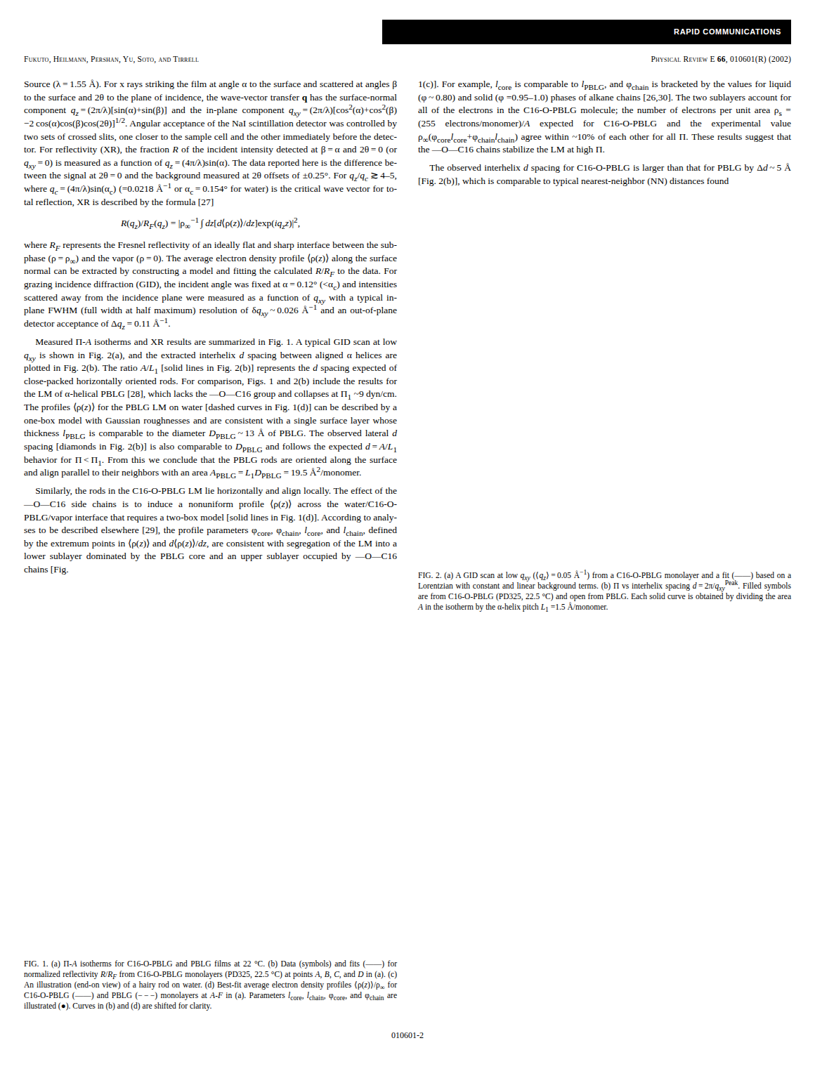RAPID COMMUNICATIONS
Fukuto, Heilmann, Pershan, Yu, Soto, and Tirrell
Physical Review E 66, 010601(R) (2002)
Source (λ = 1.55 Å). For x rays striking the film at angle α to the surface and scattered at angles β to the surface and 2θ to the plane of incidence, the wave-vector transfer q has the surface-normal component qz = (2π/λ)[sin(α)+sin(β)] and the in-plane component qxy = (2π/λ)[cos2(α)+cos2(β) −2 cos(α)cos(β)cos(2θ)]1/2. Angular acceptance of the NaI scintillation detector was controlled by two sets of crossed slits, one closer to the sample cell and the other immediately before the detector. For reflectivity (XR), the fraction R of the incident intensity detected at β = α and 2θ = 0 (or qxy = 0) is measured as a function of qz = (4π/λ)sin(α). The data reported here is the difference between the signal at 2θ = 0 and the background measured at 2θ offsets of ±0.25°. For qz/qc ≳ 4–5, where qc = (4π/λ)sin(αc) (=0.0218 Å−1 or αc = 0.154° for water) is the critical wave vector for total reflection, XR is described by the formula [27]
R(qz)/RF(qz) = |ρ∞−1 ∫ dz[d⟨ρ(z)⟩/dz]exp(iqzz)|2,
where RF represents the Fresnel reflectivity of an ideally flat and sharp interface between the subphase (ρ = ρ∞) and the vapor (ρ = 0). The average electron density profile ⟨ρ(z)⟩ along the surface normal can be extracted by constructing a model and fitting the calculated R/RF to the data. For grazing incidence diffraction (GID), the incident angle was fixed at α = 0.12° (<αc) and intensities scattered away from the incidence plane were measured as a function of qxy with a typical in-plane FWHM (full width at half maximum) resolution of δqxy ~ 0.026 Å−1 and an out-of-plane detector acceptance of Δqz = 0.11 Å−1.
Measured Π-A isotherms and XR results are summarized in Fig. 1. A typical GID scan at low qxy is shown in Fig. 2(a), and the extracted interhelix d spacing between aligned α helices are plotted in Fig. 2(b). The ratio A/L1 [solid lines in Fig. 2(b)] represents the d spacing expected of close-packed horizontally oriented rods. For comparison, Figs. 1 and 2(b) include the results for the LM of α-helical PBLG [28], which lacks the —O—C16 group and collapses at Π1 ~9 dyn/cm. The profiles ⟨ρ(z)⟩ for the PBLG LM on water [dashed curves in Fig. 1(d)] can be described by a one-box model with Gaussian roughnesses and are consistent with a single surface layer whose thickness lPBLG is comparable to the diameter DPBLG ~ 13 Å of PBLG. The observed lateral d spacing [diamonds in Fig. 2(b)] is also comparable to DPBLG and follows the expected d = A/L1 behavior for Π < Π1. From this we conclude that the PBLG rods are oriented along the surface and align parallel to their neighbors with an area APBLG = L1DPBLG = 19.5 Å2/monomer.
Similarly, the rods in the C16-O-PBLG LM lie horizontally and align locally. The effect of the —O—C16 side chains is to induce a nonuniform profile ⟨ρ(z)⟩ across the water/C16-O-PBLG/vapor interface that requires a two-box model [solid lines in Fig. 1(d)]. According to analyses to be described elsewhere [29], the profile parameters φcore, φchain, lcore, and lchain, defined by the extremum points in ⟨ρ(z)⟩ and d⟨ρ(z)⟩/dz, are consistent with segregation of the LM into a lower sublayer dominated by the PBLG core and an upper sublayer occupied by —O—C16 chains [Fig.
FIG. 1. (a) Π-A isotherms for C16-O-PBLG and PBLG films at 22 °C. (b) Data (symbols) and fits (——) for normalized reflectivity R/RF from C16-O-PBLG monolayers (PD325, 22.5 °C) at points A, B, C, and D in (a). (c) An illustration (end-on view) of a hairy rod on water. (d) Best-fit average electron density profiles ⟨ρ(z)⟩/ρ∞ for C16-O-PBLG (——) and PBLG (− − −) monolayers at A-F in (a). Parameters lcore, lchain, φcore, and φchain are illustrated (●). Curves in (b) and (d) are shifted for clarity.
1(c)]. For example, lcore is comparable to lPBLG, and φchain is bracketed by the values for liquid (φ ~ 0.80) and solid (φ =0.95–1.0) phases of alkane chains [26,30]. The two sublayers account for all of the electrons in the C16-O-PBLG molecule; the number of electrons per unit area ρs =(255 electrons/monomer)/A expected for C16-O-PBLG and the experimental value ρ∞(φcorelcore+φchainlchain) agree within ~10% of each other for all Π. These results suggest that the —O—C16 chains stabilize the LM at high Π.
The observed interhelix d spacing for C16-O-PBLG is larger than that for PBLG by Δd ~ 5 Å [Fig. 2(b)], which is comparable to typical nearest-neighbor (NN) distances found
FIG. 2. (a) A GID scan at low qxy (⟨qz⟩ = 0.05 Å−1) from a C16-O-PBLG monolayer and a fit (——) based on a Lorentzian with constant and linear background terms. (b) Π vs interhelix spacing d = 2π/qxyPeak. Filled symbols are from C16-O-PBLG (PD325, 22.5 °C) and open from PBLG. Each solid curve is obtained by dividing the area A in the isotherm by the α-helix pitch L1 =1.5 Å/monomer.
010601-2